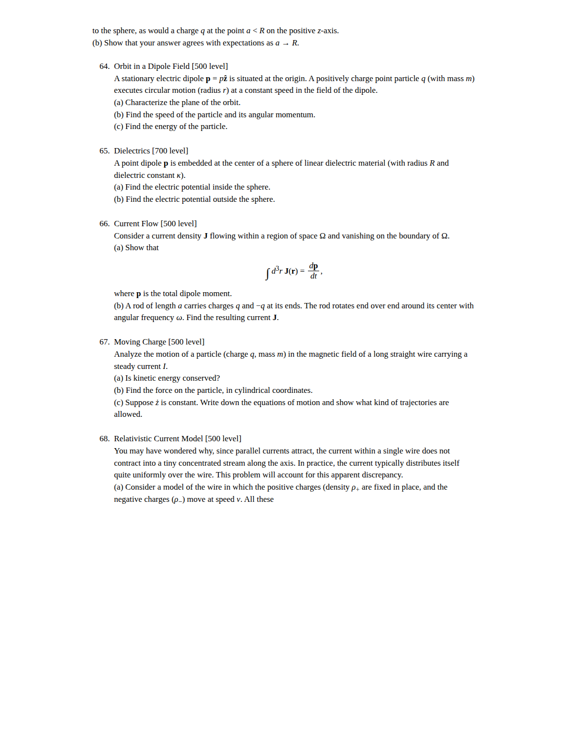to the sphere, as would a charge q at the point a < R on the positive z-axis.
(b) Show that your answer agrees with expectations as a → R.
64.
Orbit in a Dipole Field [500 level]
A stationary electric dipole p = pẑ is situated at the origin. A positively charge point particle q (with mass m) executes circular motion (radius r) at a constant speed in the field of the dipole.
(a) Characterize the plane of the orbit.
(b) Find the speed of the particle and its angular momentum.
(c) Find the energy of the particle.
65.
Dielectrics [700 level]
A point dipole p is embedded at the center of a sphere of linear dielectric material (with radius R and dielectric constant κ).
(a) Find the electric potential inside the sphere.
(b) Find the electric potential outside the sphere.
66.
Current Flow [500 level]
Consider a current density J flowing within a region of space Ω and vanishing on the boundary of Ω.
(a) Show that
∫ d3r J(r) = dp dt,
where p is the total dipole moment.
(b) A rod of length a carries charges q and −q at its ends. The rod rotates end over end around its center with angular frequency ω. Find the resulting current J.
67.
Moving Charge [500 level]
Analyze the motion of a particle (charge q, mass m) in the magnetic field of a long straight wire carrying a steady current I.
(a) Is kinetic energy conserved?
(b) Find the force on the particle, in cylindrical coordinates.
(c) Suppose ż is constant. Write down the equations of motion and show what kind of trajectories are allowed.
68.
Relativistic Current Model [500 level]
You may have wondered why, since parallel currents attract, the current within a single wire does not contract into a tiny concentrated stream along the axis. In practice, the current typically distributes itself quite uniformly over the wire. This problem will account for this apparent discrepancy.
(a) Consider a model of the wire in which the positive charges (density ρ+ are fixed in place, and the negative charges (ρ−) move at speed v. All these